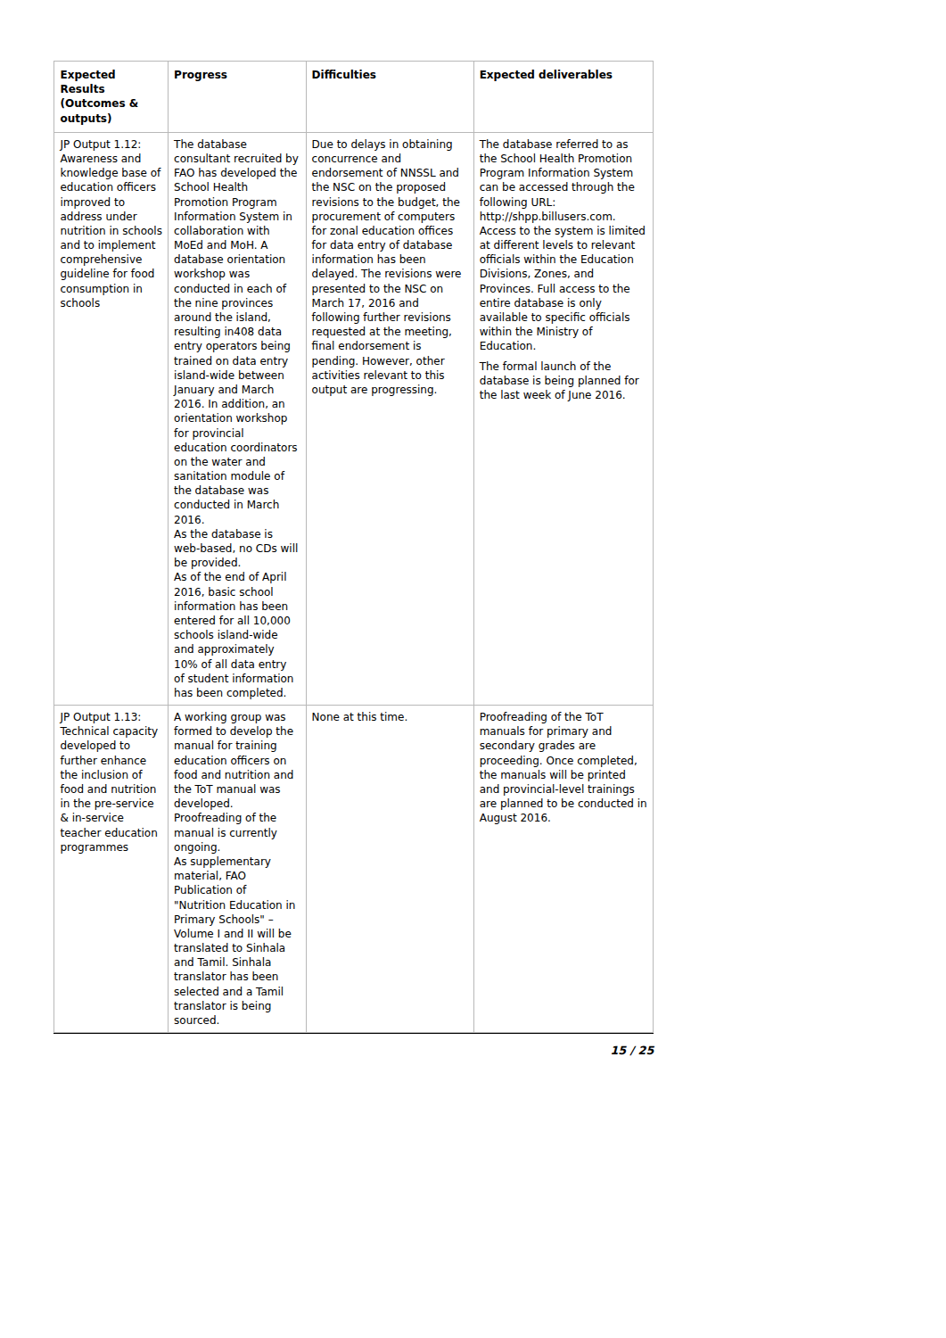| Expected Results (Outcomes & outputs) | Progress | Difficulties | Expected deliverables |
| --- | --- | --- | --- |
| JP Output 1.12: Awareness and knowledge base of education officers improved to address under nutrition in schools and to implement comprehensive guideline for food consumption in schools | The database consultant recruited by FAO has developed the School Health Promotion Program Information System in collaboration with MoEd and MoH. A database orientation workshop was conducted in each of the nine provinces around the island, resulting in408 data entry operators being trained on data entry island-wide between January and March 2016. In addition, an orientation workshop for provincial education coordinators on the water and sanitation module of the database was conducted in March 2016. As the database is web-based, no CDs will be provided. As of the end of April 2016, basic school information has been entered for all 10,000 schools island-wide and approximately 10% of all data entry of student information has been completed. | Due to delays in obtaining concurrence and endorsement of NNSSL and the NSC on the proposed revisions to the budget, the procurement of computers for zonal education offices for data entry of database information has been delayed. The revisions were presented to the NSC on March 17, 2016 and following further revisions requested at the meeting, final endorsement is pending. However, other activities relevant to this output are progressing. | The database referred to as the School Health Promotion Program Information System can be accessed through the following URL: http://shpp.billusers.com. Access to the system is limited at different levels to relevant officials within the Education Divisions, Zones, and Provinces. Full access to the entire database is only available to specific officials within the Ministry of Education. The formal launch of the database is being planned for the last week of June 2016. |
| JP Output 1.13: Technical capacity developed to further enhance the inclusion of food and nutrition in the pre-service & in-service teacher education programmes | A working group was formed to develop the manual for training education officers on food and nutrition and the ToT manual was developed. Proofreading of the manual is currently ongoing. As supplementary material, FAO Publication of "Nutrition Education in Primary Schools" – Volume I and II will be translated to Sinhala and Tamil. Sinhala translator has been selected and a Tamil translator is being sourced. | None at this time. | Proofreading of the ToT manuals for primary and secondary grades are proceeding. Once completed, the manuals will be printed and provincial-level trainings are planned to be conducted in August 2016. |
15 / 25